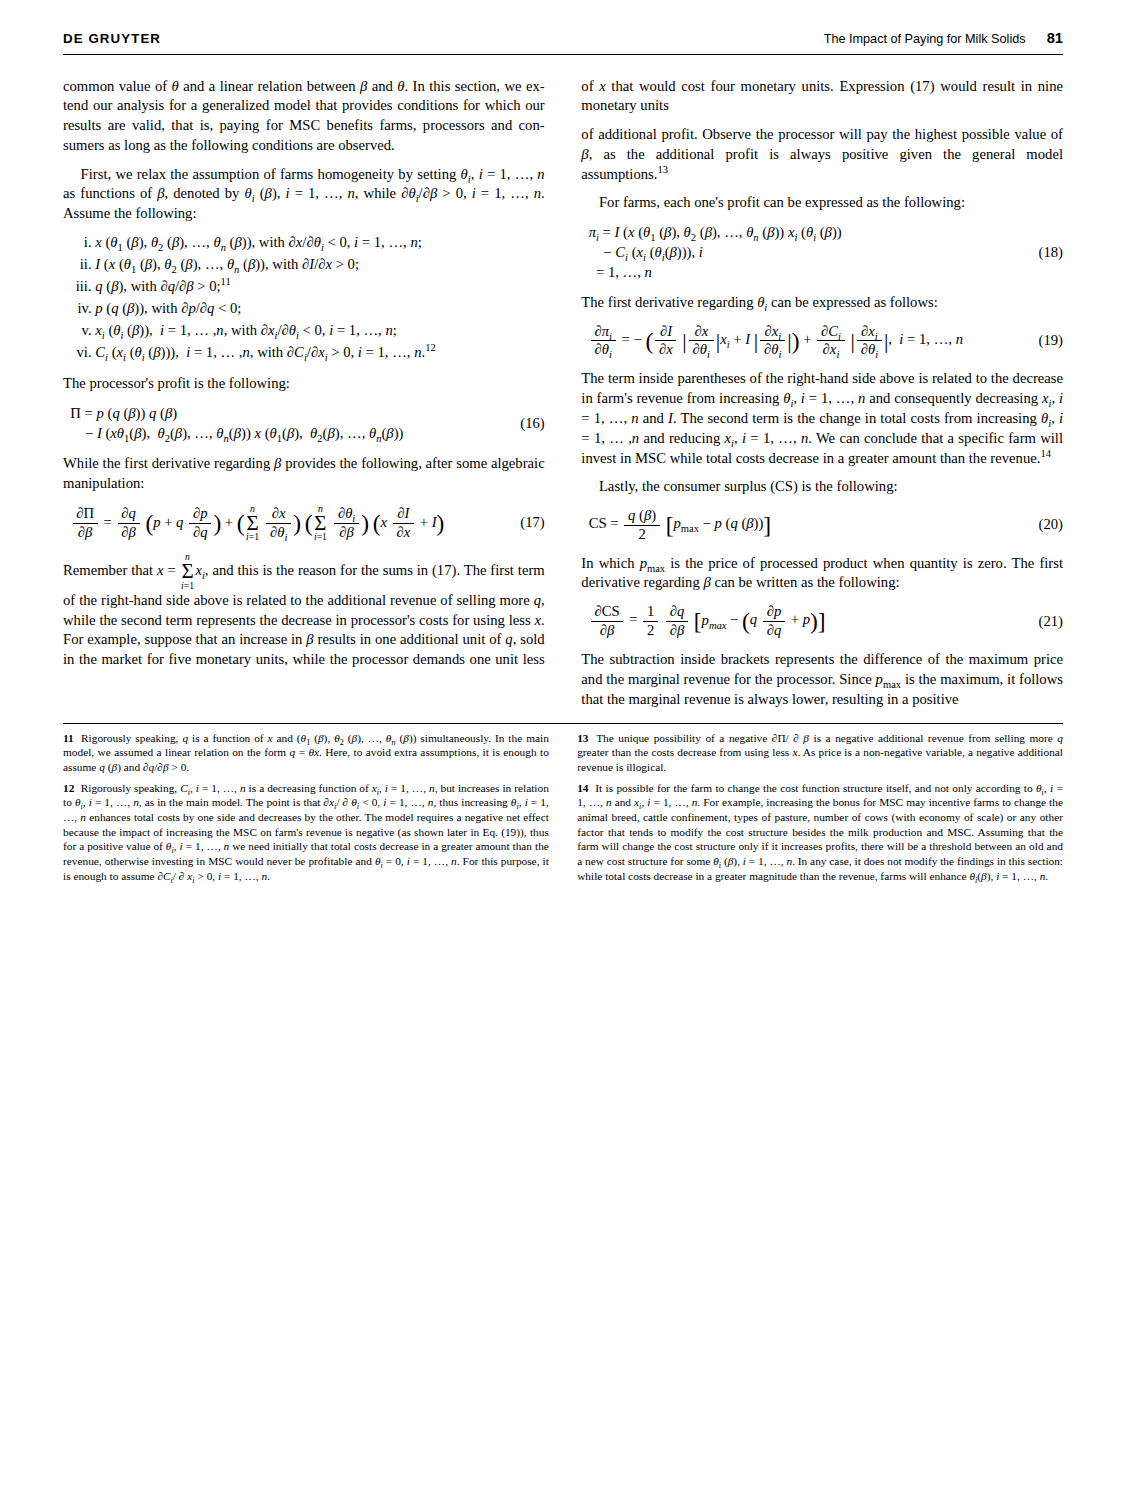DE GRUYTER
The Impact of Paying for Milk Solids 81
common value of θ and a linear relation between β and θ. In this section, we extend our analysis for a generalized model that provides conditions for which our results are valid, that is, paying for MSC benefits farms, processors and consumers as long as the following conditions are observed.
First, we relax the assumption of farms homogeneity by setting θi, i = 1, …, n as functions of β, denoted by θi (β), i = 1, …, n, while ∂θi/∂β > 0, i = 1, …, n. Assume the following:
x (θ1 (β), θ2 (β), …, θn (β)), with ∂x/∂θi < 0, i = 1, …, n;
I (x (θ1 (β), θ2 (β), …, θn (β)), with ∂I/∂x > 0;
q (β), with ∂q/∂β > 0;11
p (q (β)), with ∂p/∂q < 0;
xi (θi (β)), i = 1, … ,n, with ∂xi/∂θi < 0, i = 1, …, n;
Ci (xi (θi (β))), i = 1, … ,n, with ∂Ci/∂xi > 0, i = 1, …, n.12
The processor's profit is the following:
Π = p (q (β)) q (β)
− I (xθ1(β), θ2(β), …, θn(β)) x (θ1(β), θ2(β), …, θn(β))
(16)
While the first derivative regarding β provides the following, after some algebraic manipulation:
∂Π∂β = ∂q∂β (p + q ∂p∂q) + (nΣi=1 ∂x∂θi) (nΣi=1 ∂θi∂β) (x ∂I∂x + I)
(17)
Remember that x = nΣi=1 xi, and this is the reason for the sums in (17). The first term of the right-hand side above is related to the additional revenue of selling more q, while the second term represents the decrease in processor's costs for using less x. For example, suppose that an increase in β results in one additional unit of q, sold in the market for five monetary units, while the processor demands one unit less of x that would cost four monetary units. Expression (17) would result in nine monetary units
of additional profit. Observe the processor will pay the highest possible value of β, as the additional profit is always positive given the general model assumptions.13
For farms, each one's profit can be expressed as the following:
πi = I (x (θ1 (β), θ2 (β), …, θn (β)) xi (θi (β))
− Ci (xi (θi(β))), i
= 1, …, n
(18)
The first derivative regarding θi can be expressed as follows:
∂πi∂θi = − (∂I∂x |∂x∂θi|xi + I |∂xi∂θi|) + ∂Ci∂xi |∂xi∂θi|, i = 1, …, n
(19)
The term inside parentheses of the right-hand side above is related to the decrease in farm's revenue from increasing θi, i = 1, …, n and consequently decreasing xi, i = 1, …, n and I. The second term is the change in total costs from increasing θi, i = 1, … ,n and reducing xi, i = 1, …, n. We can conclude that a specific farm will invest in MSC while total costs decrease in a greater amount than the revenue.14
Lastly, the consumer surplus (CS) is the following:
CS = q (β) 2 [pmax − p (q (β))]
(20)
In which pmax is the price of processed product when quantity is zero. The first derivative regarding β can be written as the following:
∂CS∂β = 12 ∂q∂β [pmax − (q ∂p∂q + p)]
(21)
The subtraction inside brackets represents the difference of the maximum price and the marginal revenue for the processor. Since pmax is the maximum, it follows that the marginal revenue is always lower, resulting in a positive
11 Rigorously speaking, q is a function of x and (θ1 (β), θ2 (β), …, θn (β)) simultaneously. In the main model, we assumed a linear relation on the form q = θx. Here, to avoid extra assumptions, it is enough to assume q (β) and ∂q/∂β > 0.
12 Rigorously speaking, Ci, i = 1, …, n is a decreasing function of xi, i = 1, …, n, but increases in relation to θi, i = 1, …, n, as in the main model. The point is that ∂xi/ ∂ θi < 0, i = 1, …, n, thus increasing θi, i = 1, …, n enhances total costs by one side and decreases by the other. The model requires a negative net effect because the impact of increasing the MSC on farm's revenue is negative (as shown later in Eq. (19)), thus for a positive value of θi, i = 1, …, n we need initially that total costs decrease in a greater amount than the revenue, otherwise investing in MSC would never be profitable and θi = 0, i = 1, …, n. For this purpose, it is enough to assume ∂Ci/ ∂ xi > 0, i = 1, …, n.
13 The unique possibility of a negative ∂Π/ ∂ β is a negative additional revenue from selling more q greater than the costs decrease from using less x. As price is a non-negative variable, a negative additional revenue is illogical.
14 It is possible for the farm to change the cost function structure itself, and not only according to θi, i = 1, …, n and xi, i = 1, …, n. For example, increasing the bonus for MSC may incentive farms to change the animal breed, cattle confinement, types of pasture, number of cows (with economy of scale) or any other factor that tends to modify the cost structure besides the milk production and MSC. Assuming that the farm will change the cost structure only if it increases profits, there will be a threshold between an old and a new cost structure for some θi (β), i = 1, …, n. In any case, it does not modify the findings in this section: while total costs decrease in a greater magnitude than the revenue, farms will enhance θi(β), i = 1, …, n.